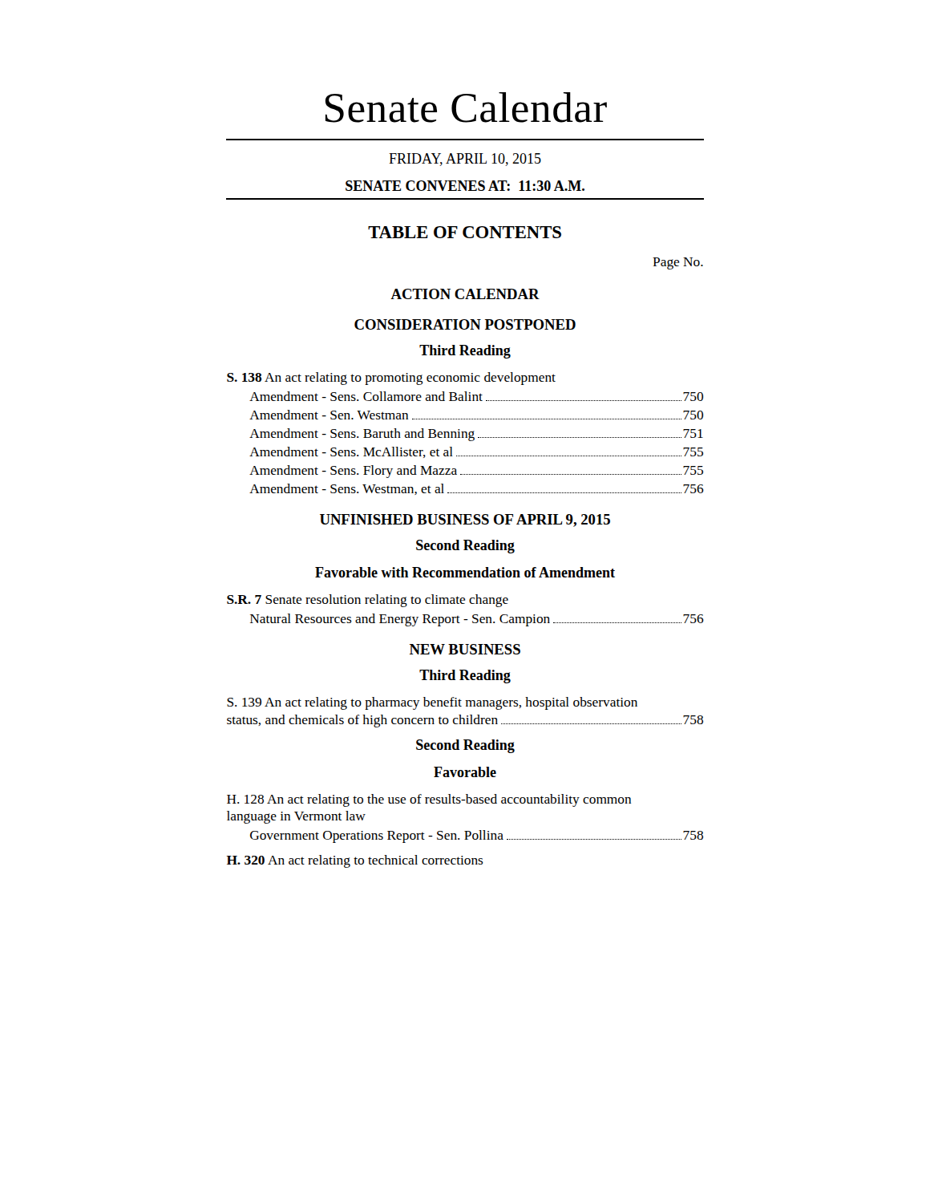Senate Calendar
FRIDAY, APRIL 10, 2015
SENATE CONVENES AT: 11:30 A.M.
TABLE OF CONTENTS
Page No.
ACTION CALENDAR
CONSIDERATION POSTPONED
Third Reading
S. 138 An act relating to promoting economic development
Amendment - Sens. Collamore and Balint 750
Amendment - Sen. Westman 750
Amendment - Sens. Baruth and Benning 751
Amendment - Sens. McAllister, et al 755
Amendment - Sens. Flory and Mazza 755
Amendment - Sens. Westman, et al 756
UNFINISHED BUSINESS OF APRIL 9, 2015
Second Reading
Favorable with Recommendation of Amendment
S.R. 7 Senate resolution relating to climate change
Natural Resources and Energy Report - Sen. Campion 756
NEW BUSINESS
Third Reading
S. 139 An act relating to pharmacy benefit managers, hospital observation
status, and chemicals of high concern to children 758
Second Reading
Favorable
H. 128 An act relating to the use of results-based accountability common
language in Vermont law
Government Operations Report - Sen. Pollina 758
H. 320 An act relating to technical corrections